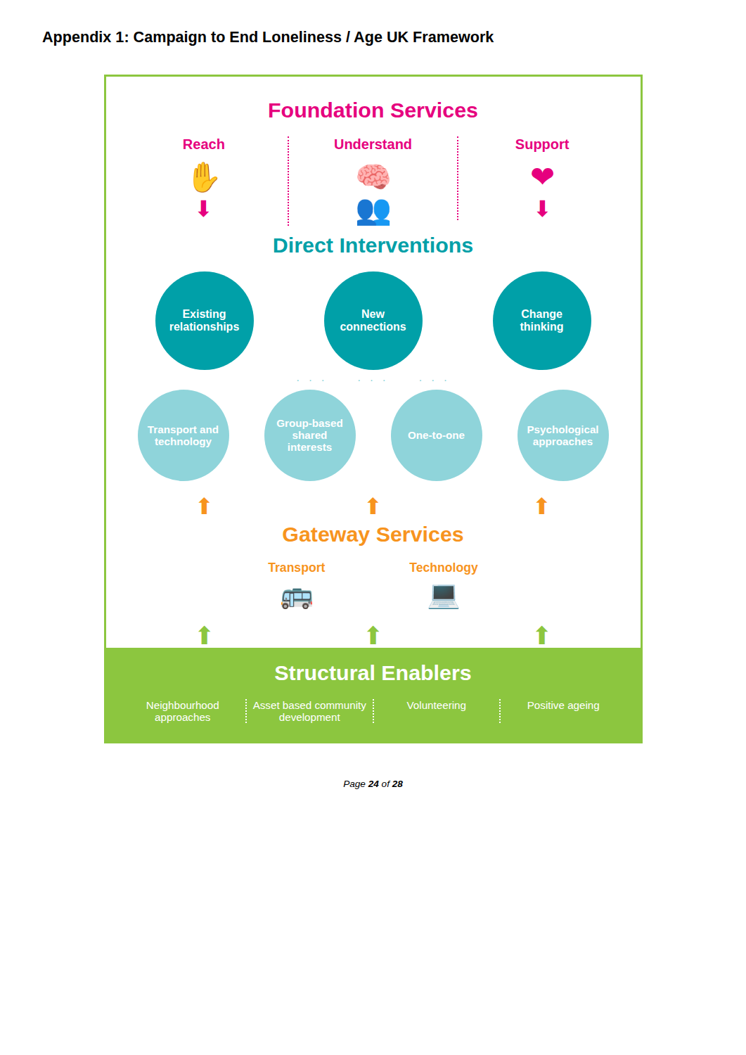Appendix 1: Campaign to End Loneliness / Age UK Framework
Foundation Services
Reach
✋
⬇
Understand
🧠
👥
Support
❤
⬇
Direct Interventions
Existing relationships
New connections
Change thinking
· · · · · · · · ·
Transport and technology
Group-based shared interests
One-to-one
Psychological approaches
⬆
⬆
⬆
Gateway Services
Transport 🚌
Technology 💻
⬆
⬆
⬆
Structural Enablers
Neighbourhood approaches
Asset based community development
Volunteering
Positive ageing
Page 24 of 28